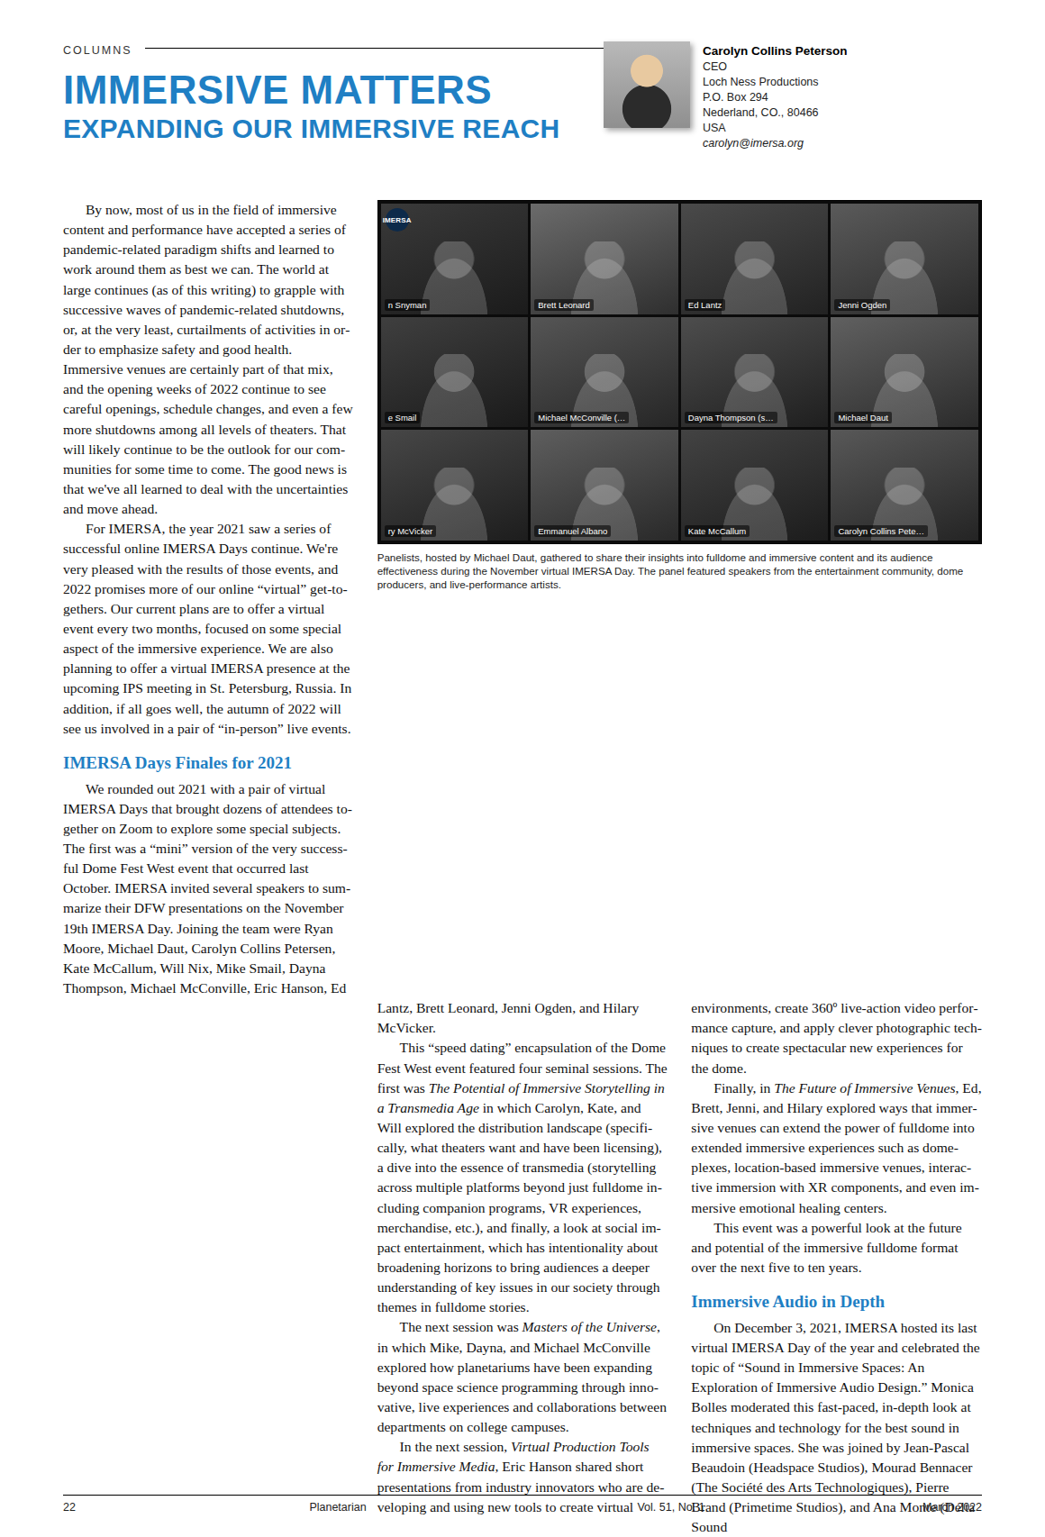COLUMNS
IMMERSIVE MATTERS
EXPANDING OUR IMMERSIVE REACH
Carolyn Collins Peterson
CEO
Loch Ness Productions
P.O. Box 294
Nederland, CO., 80466
USA
carolyn@imersa.org
By now, most of us in the field of immersive content and performance have accepted a series of pandemic-related paradigm shifts and learned to work around them as best we can. The world at large continues (as of this writing) to grapple with successive waves of pandemic-related shutdowns, or, at the very least, curtailments of activities in order to emphasize safety and good health. Immersive venues are certainly part of that mix, and the opening weeks of 2022 continue to see careful openings, schedule changes, and even a few more shutdowns among all levels of theaters. That will likely continue to be the outlook for our communities for some time to come. The good news is that we've all learned to deal with the uncertainties and move ahead.
For IMERSA, the year 2021 saw a series of successful online IMERSA Days continue. We're very pleased with the results of those events, and 2022 promises more of our online “virtual” get-togethers. Our current plans are to offer a virtual event every two months, focused on some special aspect of the immersive experience. We are also planning to offer a virtual IMERSA presence at the upcoming IPS meeting in St. Petersburg, Russia. In addition, if all goes well, the autumn of 2022 will see us involved in a pair of “in-person” live events.
IMERSA Days Finales for 2021
We rounded out 2021 with a pair of virtual IMERSA Days that brought dozens of attendees together on Zoom to explore some special subjects. The first was a “mini” version of the very successful Dome Fest West event that occurred last October. IMERSA invited several speakers to summarize their DFW presentations on the November 19th IMERSA Day. Joining the team were Ryan Moore, Michael Daut, Carolyn Collins Petersen, Kate McCallum, Will Nix, Mike Smail, Dayna Thompson, Michael McConville, Eric Hanson, Ed
IMERSA
n Snyman
Brett Leonard
Ed Lantz
Jenni Ogden
e Smail
Michael McConville (…
Dayna Thompson (s…
Michael Daut
ry McVicker
Emmanuel Albano
Kate McCallum
Carolyn Collins Pete…
Panelists, hosted by Michael Daut, gathered to share their insights into fulldome and immersive content and its audience effectiveness during the November virtual IMERSA Day. The panel featured speakers from the entertainment community, dome producers, and live-performance artists.
Lantz, Brett Leonard, Jenni Ogden, and Hilary McVicker.
This “speed dating” encapsulation of the Dome Fest West event featured four seminal sessions. The first was The Potential of Immersive Storytelling in a Transmedia Age in which Carolyn, Kate, and Will explored the distribution landscape (specifically, what theaters want and have been licensing), a dive into the essence of transmedia (storytelling across multiple platforms beyond just fulldome including companion programs, VR experiences, merchandise, etc.), and finally, a look at social impact entertainment, which has intentionality about broadening horizons to bring audiences a deeper understanding of key issues in our society through themes in fulldome stories.
The next session was Masters of the Universe, in which Mike, Dayna, and Michael McConville explored how planetariums have been expanding beyond space science programming through innovative, live experiences and collaborations between departments on college campuses.
In the next session, Virtual Production Tools for Immersive Media, Eric Hanson shared short presentations from industry innovators who are developing and using new tools to create virtual
environments, create 360º live-action video performance capture, and apply clever photographic techniques to create spectacular new experiences for the dome.
Finally, in The Future of Immersive Venues, Ed, Brett, Jenni, and Hilary explored ways that immersive venues can extend the power of fulldome into extended immersive experiences such as domeplexes, location-based immersive venues, interactive immersion with XR components, and even immersive emotional healing centers.
This event was a powerful look at the future and potential of the immersive fulldome format over the next five to ten years.
Immersive Audio in Depth
On December 3, 2021, IMERSA hosted its last virtual IMERSA Day of the year and celebrated the topic of “Sound in Immersive Spaces: An Exploration of Immersive Audio Design.” Monica Bolles moderated this fast-paced, in-depth look at techniques and technology for the best sound in immersive spaces. She was joined by Jean-Pascal Beaudoin (Headspace Studios), Mourad Bennacer (The Société des Arts Technologiques), Pierre Brand (Primetime Studios), and Ana Monte (Delta Sound
22 Planetarian Vol. 51, No. 1 March 2022